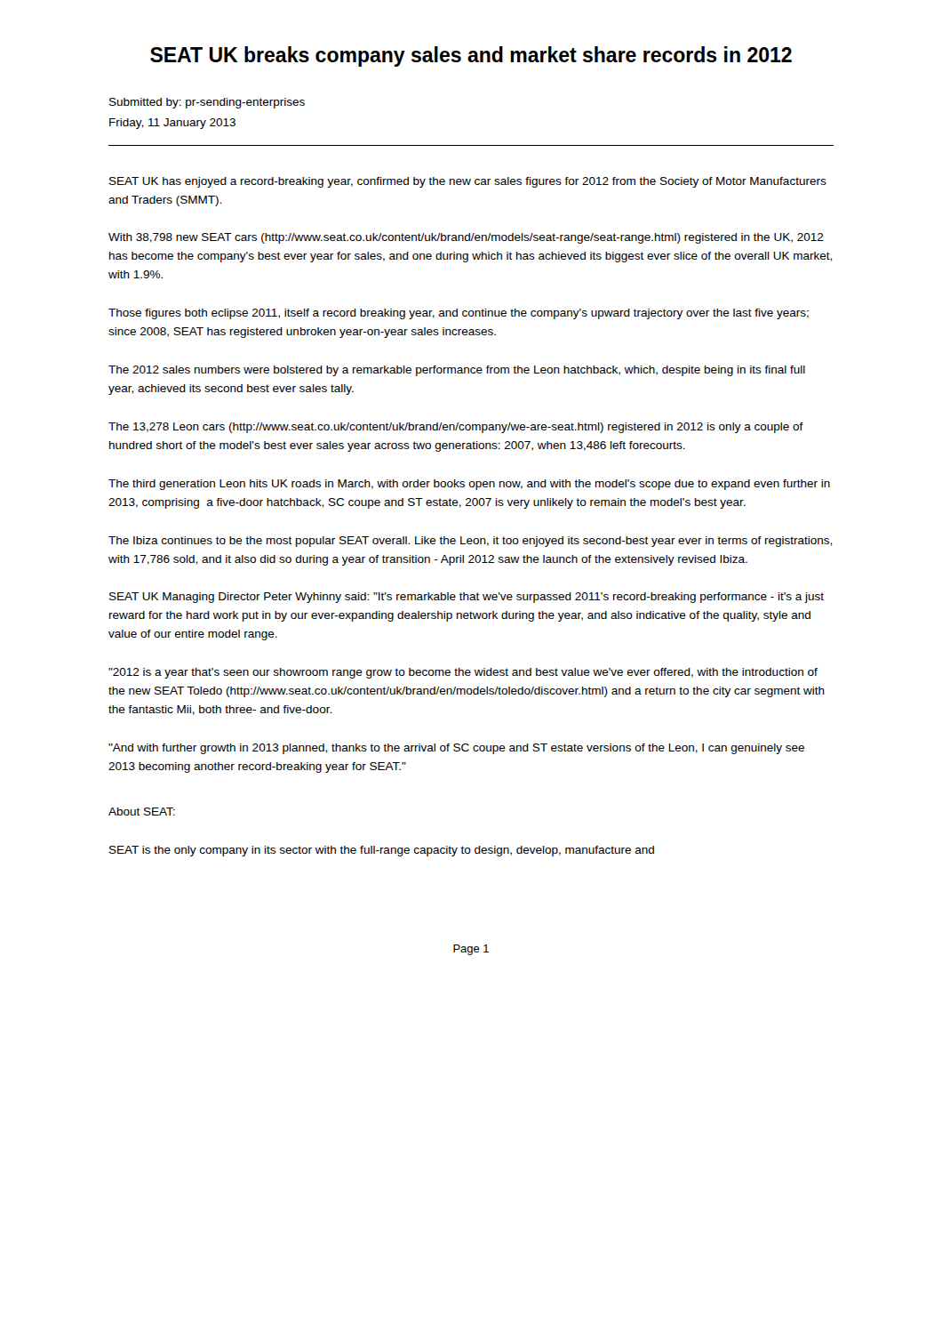SEAT UK breaks company sales and market share records in 2012
Submitted by: pr-sending-enterprises
Friday, 11 January 2013
SEAT UK has enjoyed a record-breaking year, confirmed by the new car sales figures for 2012 from the Society of Motor Manufacturers and Traders (SMMT).
With 38,798 new SEAT cars (http://www.seat.co.uk/content/uk/brand/en/models/seat-range/seat-range.html) registered in the UK, 2012 has become the company's best ever year for sales, and one during which it has achieved its biggest ever slice of the overall UK market, with 1.9%.
Those figures both eclipse 2011, itself a record breaking year, and continue the company's upward trajectory over the last five years; since 2008, SEAT has registered unbroken year-on-year sales increases.
The 2012 sales numbers were bolstered by a remarkable performance from the Leon hatchback, which, despite being in its final full year, achieved its second best ever sales tally.
The 13,278 Leon cars (http://www.seat.co.uk/content/uk/brand/en/company/we-are-seat.html) registered in 2012 is only a couple of hundred short of the model's best ever sales year across two generations: 2007, when 13,486 left forecourts.
The third generation Leon hits UK roads in March, with order books open now, and with the model's scope due to expand even further in 2013, comprising a five-door hatchback, SC coupe and ST estate, 2007 is very unlikely to remain the model's best year.
The Ibiza continues to be the most popular SEAT overall. Like the Leon, it too enjoyed its second-best year ever in terms of registrations, with 17,786 sold, and it also did so during a year of transition - April 2012 saw the launch of the extensively revised Ibiza.
SEAT UK Managing Director Peter Wyhinny said: "It's remarkable that we've surpassed 2011's record-breaking performance - it's a just reward for the hard work put in by our ever-expanding dealership network during the year, and also indicative of the quality, style and value of our entire model range.
"2012 is a year that's seen our showroom range grow to become the widest and best value we've ever offered, with the introduction of the new SEAT Toledo (http://www.seat.co.uk/content/uk/brand/en/models/toledo/discover.html) and a return to the city car segment with the fantastic Mii, both three- and five-door.
"And with further growth in 2013 planned, thanks to the arrival of SC coupe and ST estate versions of the Leon, I can genuinely see 2013 becoming another record-breaking year for SEAT."
About SEAT:
SEAT is the only company in its sector with the full-range capacity to design, develop, manufacture and
Page 1